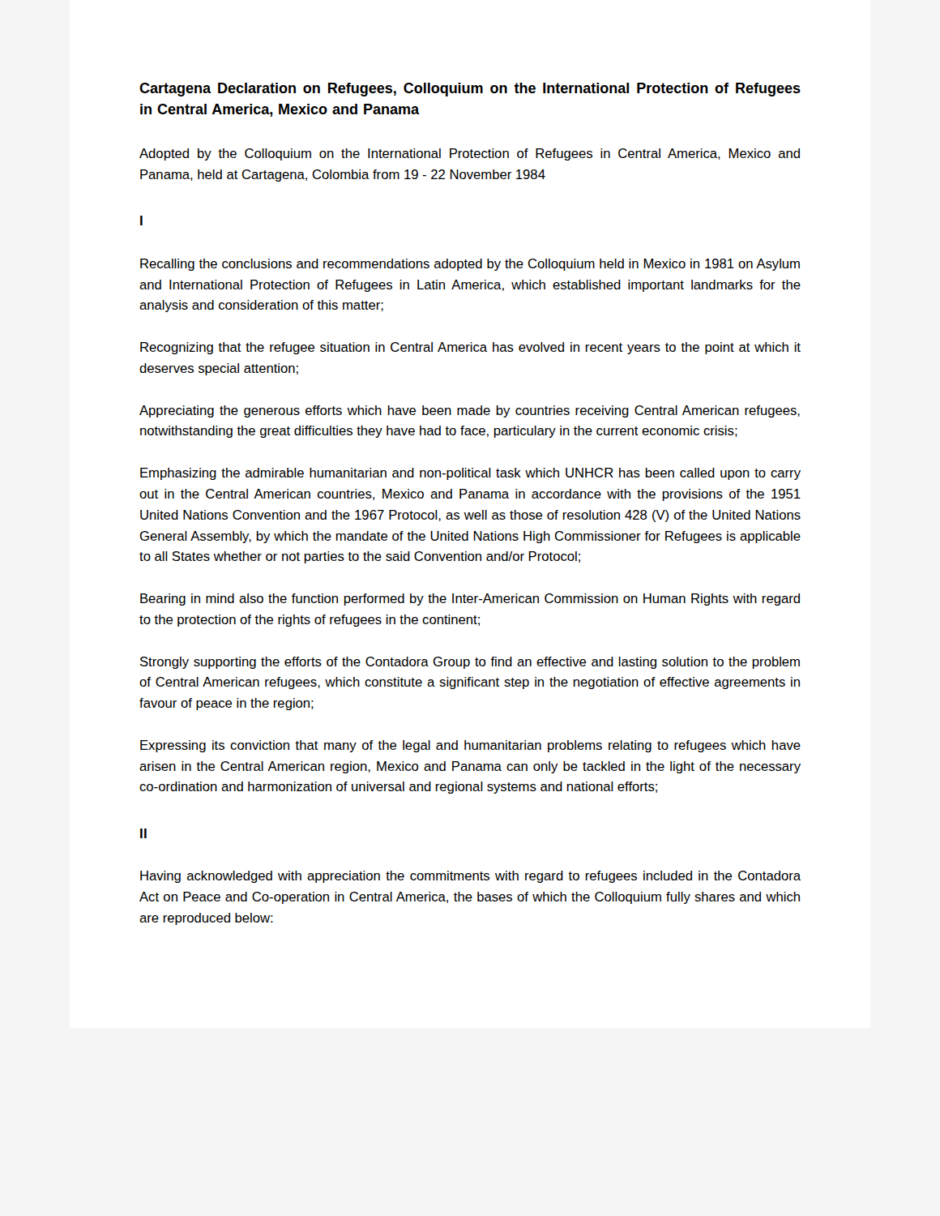Cartagena Declaration on Refugees, Colloquium on the International Protection of Refugees in Central America, Mexico and Panama
Adopted by the Colloquium on the International Protection of Refugees in Central America, Mexico and Panama, held at Cartagena, Colombia from 19 - 22 November 1984
I
Recalling the conclusions and recommendations adopted by the Colloquium held in Mexico in 1981 on Asylum and International Protection of Refugees in Latin America, which established important landmarks for the analysis and consideration of this matter;
Recognizing that the refugee situation in Central America has evolved in recent years to the point at which it deserves special attention;
Appreciating the generous efforts which have been made by countries receiving Central American refugees, notwithstanding the great difficulties they have had to face, particulary in the current economic crisis;
Emphasizing the admirable humanitarian and non-political task which UNHCR has been called upon to carry out in the Central American countries, Mexico and Panama in accordance with the provisions of the 1951 United Nations Convention and the 1967 Protocol, as well as those of resolution 428 (V) of the United Nations General Assembly, by which the mandate of the United Nations High Commissioner for Refugees is applicable to all States whether or not parties to the said Convention and/or Protocol;
Bearing in mind also the function performed by the Inter-American Commission on Human Rights with regard to the protection of the rights of refugees in the continent;
Strongly supporting the efforts of the Contadora Group to find an effective and lasting solution to the problem of Central American refugees, which constitute a significant step in the negotiation of effective agreements in favour of peace in the region;
Expressing its conviction that many of the legal and humanitarian problems relating to refugees which have arisen in the Central American region, Mexico and Panama can only be tackled in the light of the necessary co-ordination and harmonization of universal and regional systems and national efforts;
II
Having acknowledged with appreciation the commitments with regard to refugees included in the Contadora Act on Peace and Co-operation in Central America, the bases of which the Colloquium fully shares and which are reproduced below: